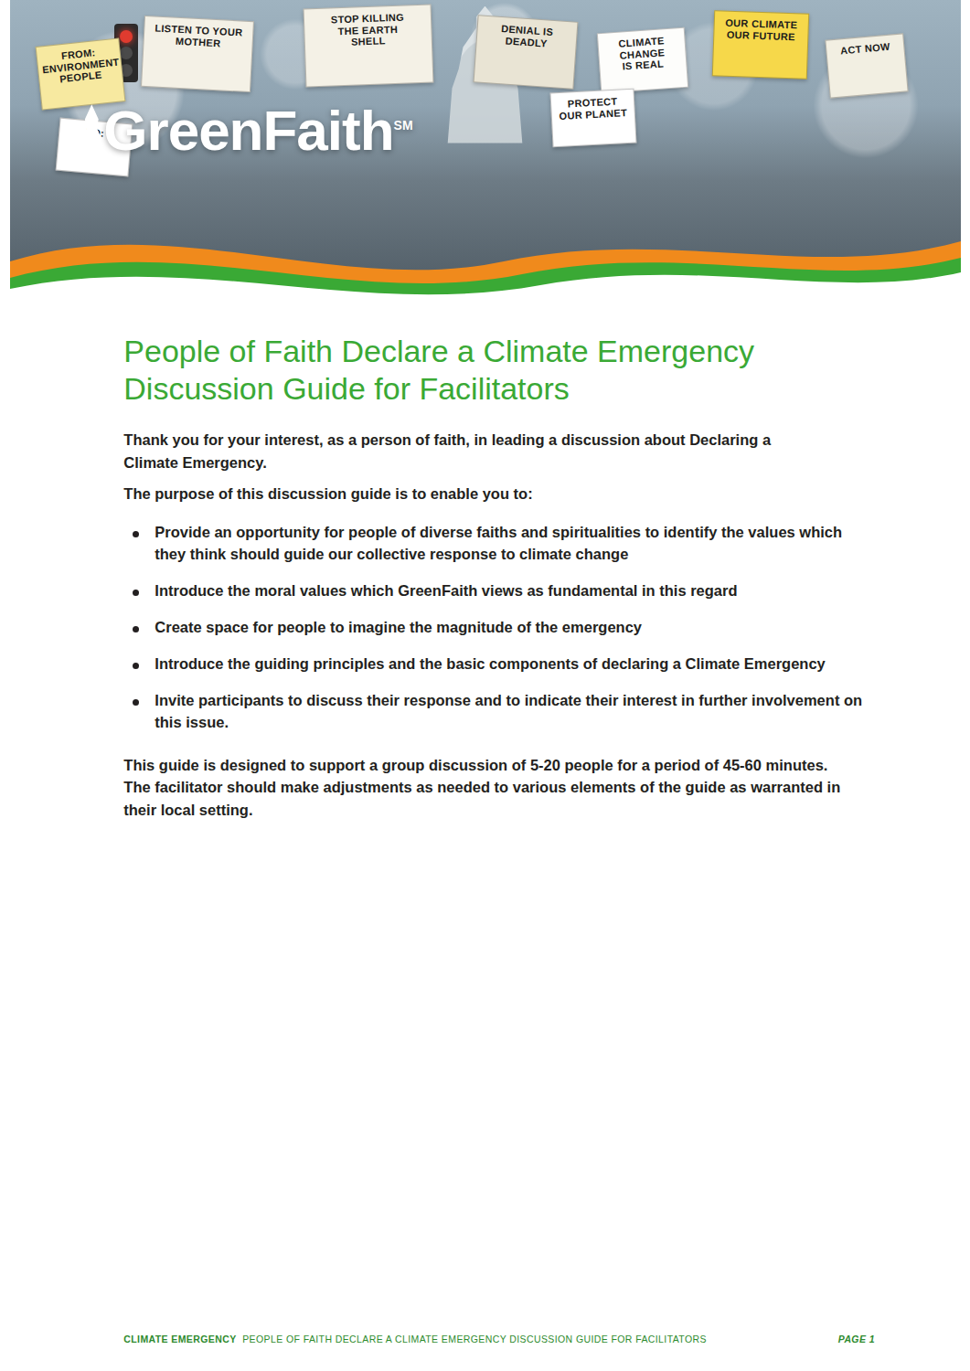From:
environment
people
Listen to your
Mother
Stop Killing
the Earth
Shell
Denial is
Deadly
Climate Change
is Real
Our Climate
Our Future
Act Now
To:
Protect
Our Planet
GreenFaithSM
People of Faith Declare a Climate Emergency
Discussion Guide for Facilitators
Thank you for your interest, as a person of faith, in leading a discussion about Declaring a Climate Emergency.
The purpose of this discussion guide is to enable you to:
Provide an opportunity for people of diverse faiths and spiritualities to identify the values which they think should guide our collective response to climate change
Introduce the moral values which GreenFaith views as fundamental in this regard
Create space for people to imagine the magnitude of the emergency
Introduce the guiding principles and the basic components of declaring a Climate Emergency
Invite participants to discuss their response and to indicate their interest in further involvement on this issue.
This guide is designed to support a group discussion of 5-20 people for a period of 45-60 minutes. The facilitator should make adjustments as needed to various elements of the guide as warranted in their local setting.
CLIMATE EMERGENCY PEOPLE OF FAITH DECLARE A CLIMATE EMERGENCY DISCUSSION GUIDE FOR FACILITATORS
PAGE 1